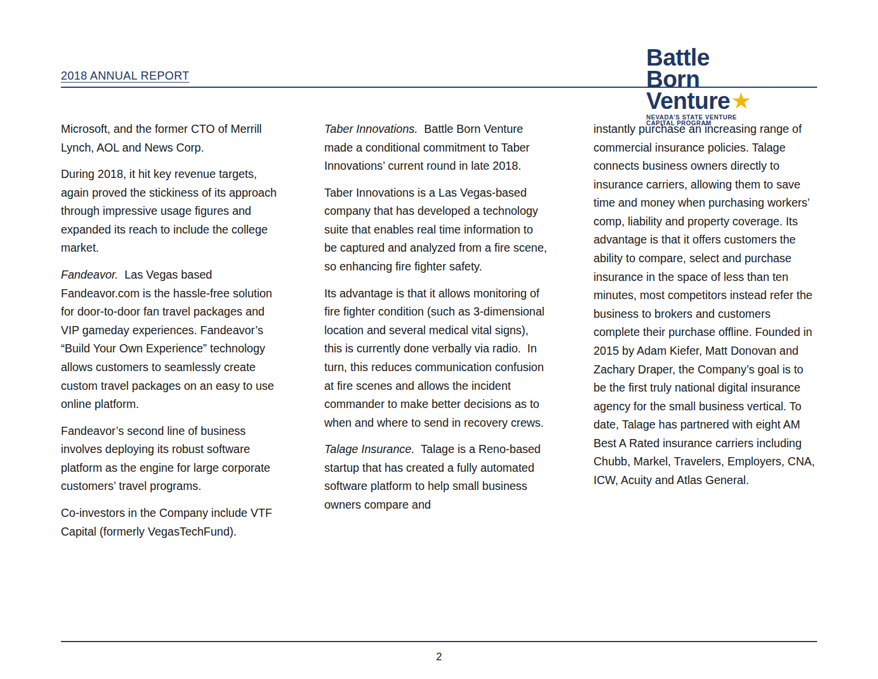2018 ANNUAL REPORT
Battle Born Venture★ NEVADA’S STATE VENTURE
CAPITAL PROGRAM
Microsoft, and the former CTO of Merrill Lynch, AOL and News Corp.
During 2018, it hit key revenue targets, again proved the stickiness of its approach through impressive usage figures and expanded its reach to include the college market.
Fandeavor. Las Vegas based Fandeavor.com is the hassle-free solution for door-to-door fan travel packages and VIP gameday experiences. Fandeavor’s “Build Your Own Experience” technology allows customers to seamlessly create custom travel packages on an easy to use online platform.
Fandeavor’s second line of business involves deploying its robust software platform as the engine for large corporate customers’ travel programs.
Co-investors in the Company include VTF Capital (formerly VegasTechFund).
Taber Innovations. Battle Born Venture made a conditional commitment to Taber Innovations’ current round in late 2018.
Taber Innovations is a Las Vegas-based company that has developed a technology suite that enables real time information to be captured and analyzed from a fire scene, so enhancing fire fighter safety.
Its advantage is that it allows monitoring of fire fighter condition (such as 3-dimensional location and several medical vital signs), this is currently done verbally via radio. In turn, this reduces communication confusion at fire scenes and allows the incident commander to make better decisions as to when and where to send in recovery crews.
Talage Insurance. Talage is a Reno-based startup that has created a fully automated software platform to help small business owners compare and
instantly purchase an increasing range of commercial insurance policies. Talage connects business owners directly to insurance carriers, allowing them to save time and money when purchasing workers’ comp, liability and property coverage. Its advantage is that it offers customers the ability to compare, select and purchase insurance in the space of less than ten minutes, most competitors instead refer the business to brokers and customers complete their purchase offline. Founded in 2015 by Adam Kiefer, Matt Donovan and Zachary Draper, the Company’s goal is to be the first truly national digital insurance agency for the small business vertical. To date, Talage has partnered with eight AM Best A Rated insurance carriers including Chubb, Markel, Travelers, Employers, CNA, ICW, Acuity and Atlas General.
2